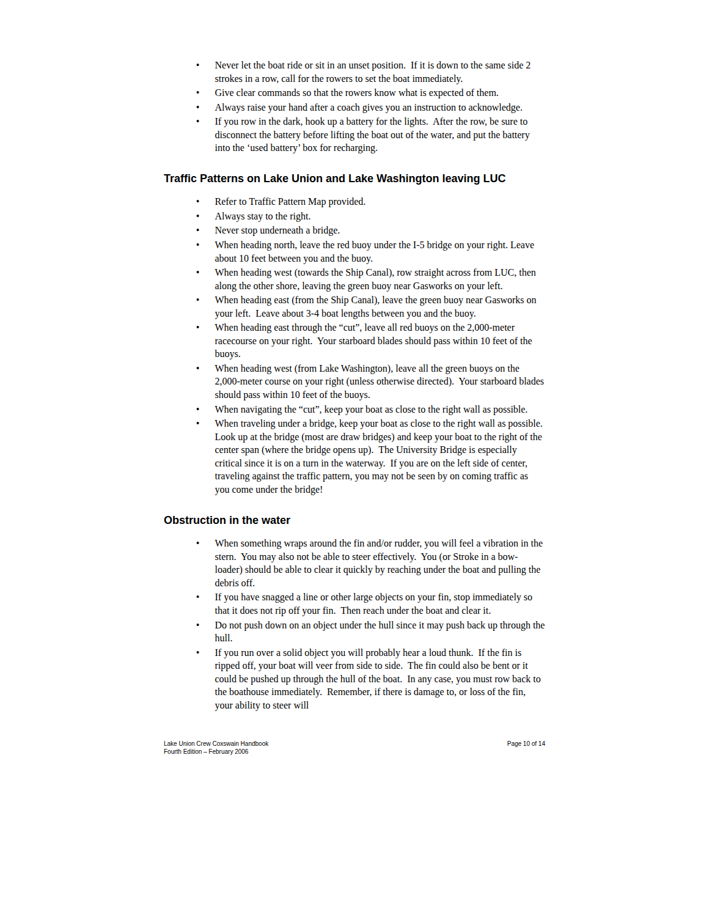Never let the boat ride or sit in an unset position. If it is down to the same side 2 strokes in a row, call for the rowers to set the boat immediately.
Give clear commands so that the rowers know what is expected of them.
Always raise your hand after a coach gives you an instruction to acknowledge.
If you row in the dark, hook up a battery for the lights. After the row, be sure to disconnect the battery before lifting the boat out of the water, and put the battery into the ‘used battery’ box for recharging.
Traffic Patterns on Lake Union and Lake Washington leaving LUC
Refer to Traffic Pattern Map provided.
Always stay to the right.
Never stop underneath a bridge.
When heading north, leave the red buoy under the I-5 bridge on your right. Leave about 10 feet between you and the buoy.
When heading west (towards the Ship Canal), row straight across from LUC, then along the other shore, leaving the green buoy near Gasworks on your left.
When heading east (from the Ship Canal), leave the green buoy near Gasworks on your left. Leave about 3-4 boat lengths between you and the buoy.
When heading east through the “cut”, leave all red buoys on the 2,000-meter racecourse on your right. Your starboard blades should pass within 10 feet of the buoys.
When heading west (from Lake Washington), leave all the green buoys on the 2,000-meter course on your right (unless otherwise directed). Your starboard blades should pass within 10 feet of the buoys.
When navigating the “cut”, keep your boat as close to the right wall as possible.
When traveling under a bridge, keep your boat as close to the right wall as possible. Look up at the bridge (most are draw bridges) and keep your boat to the right of the center span (where the bridge opens up). The University Bridge is especially critical since it is on a turn in the waterway. If you are on the left side of center, traveling against the traffic pattern, you may not be seen by on coming traffic as you come under the bridge!
Obstruction in the water
When something wraps around the fin and/or rudder, you will feel a vibration in the stern. You may also not be able to steer effectively. You (or Stroke in a bow-loader) should be able to clear it quickly by reaching under the boat and pulling the debris off.
If you have snagged a line or other large objects on your fin, stop immediately so that it does not rip off your fin. Then reach under the boat and clear it.
Do not push down on an object under the hull since it may push back up through the hull.
If you run over a solid object you will probably hear a loud thunk. If the fin is ripped off, your boat will veer from side to side. The fin could also be bent or it could be pushed up through the hull of the boat. In any case, you must row back to the boathouse immediately. Remember, if there is damage to, or loss of the fin, your ability to steer will
Lake Union Crew Coxswain Handbook
Fourth Edition – February 2006
Page 10 of 14